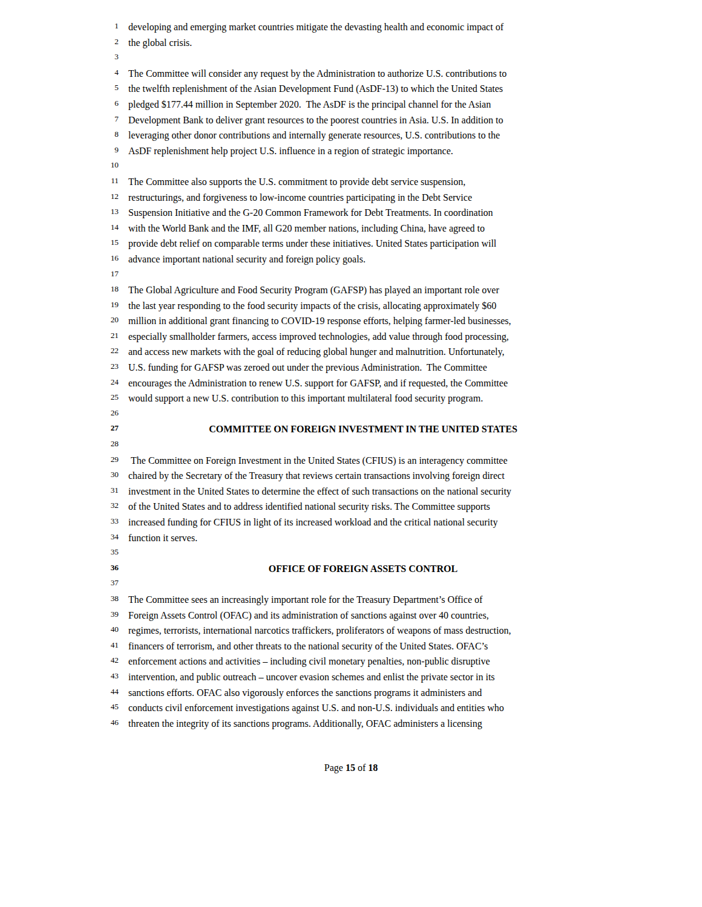developing and emerging market countries mitigate the devasting health and economic impact of
the global crisis.
The Committee will consider any request by the Administration to authorize U.S. contributions to
the twelfth replenishment of the Asian Development Fund (AsDF-13) to which the United States
pledged $177.44 million in September 2020. The AsDF is the principal channel for the Asian
Development Bank to deliver grant resources to the poorest countries in Asia. U.S. In addition to
leveraging other donor contributions and internally generate resources, U.S. contributions to the
AsDF replenishment help project U.S. influence in a region of strategic importance.
The Committee also supports the U.S. commitment to provide debt service suspension,
restructurings, and forgiveness to low-income countries participating in the Debt Service
Suspension Initiative and the G-20 Common Framework for Debt Treatments. In coordination
with the World Bank and the IMF, all G20 member nations, including China, have agreed to
provide debt relief on comparable terms under these initiatives. United States participation will
advance important national security and foreign policy goals.
The Global Agriculture and Food Security Program (GAFSP) has played an important role over
the last year responding to the food security impacts of the crisis, allocating approximately $60
million in additional grant financing to COVID-19 response efforts, helping farmer-led businesses,
especially smallholder farmers, access improved technologies, add value through food processing,
and access new markets with the goal of reducing global hunger and malnutrition. Unfortunately,
U.S. funding for GAFSP was zeroed out under the previous Administration. The Committee
encourages the Administration to renew U.S. support for GAFSP, and if requested, the Committee
would support a new U.S. contribution to this important multilateral food security program.
COMMITTEE ON FOREIGN INVESTMENT IN THE UNITED STATES
The Committee on Foreign Investment in the United States (CFIUS) is an interagency committee
chaired by the Secretary of the Treasury that reviews certain transactions involving foreign direct
investment in the United States to determine the effect of such transactions on the national security
of the United States and to address identified national security risks. The Committee supports
increased funding for CFIUS in light of its increased workload and the critical national security
function it serves.
OFFICE OF FOREIGN ASSETS CONTROL
The Committee sees an increasingly important role for the Treasury Department’s Office of
Foreign Assets Control (OFAC) and its administration of sanctions against over 40 countries,
regimes, terrorists, international narcotics traffickers, proliferators of weapons of mass destruction,
financers of terrorism, and other threats to the national security of the United States. OFAC’s
enforcement actions and activities – including civil monetary penalties, non-public disruptive
intervention, and public outreach – uncover evasion schemes and enlist the private sector in its
sanctions efforts. OFAC also vigorously enforces the sanctions programs it administers and
conducts civil enforcement investigations against U.S. and non-U.S. individuals and entities who
threaten the integrity of its sanctions programs. Additionally, OFAC administers a licensing
Page 15 of 18